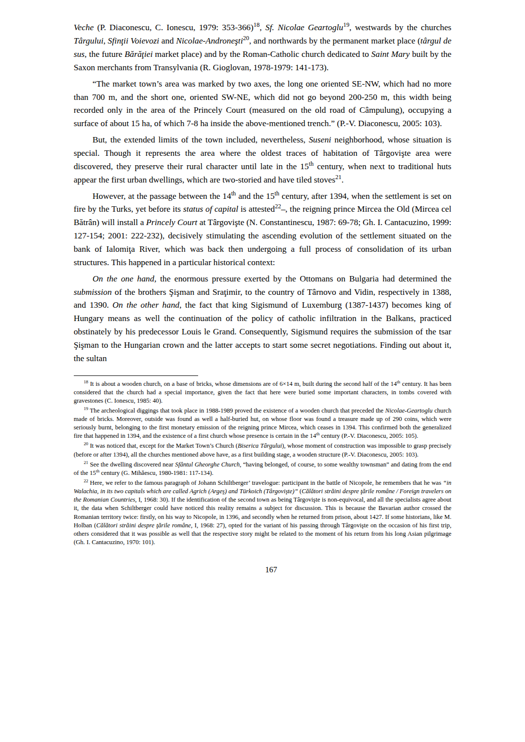Veche (P. Diaconescu, C. Ionescu, 1979: 353-366)18, Sf. Nicolae Geartoglu19, westwards by the churches Târgului, Sfinţii Voievozi and Nicolae-Androneşti20, and northwards by the permanent market place (târgul de sus, the future Bărăţiei market place) and by the Roman-Catholic church dedicated to Saint Mary built by the Saxon merchants from Transylvania (R. Gioglovan, 1978-1979: 141-173).
“The market town’s area was marked by two axes, the long one oriented SE-NW, which had no more than 700 m, and the short one, oriented SW-NE, which did not go beyond 200-250 m, this width being recorded only in the area of the Princely Court (measured on the old road of Câmpulung), occupying a surface of about 15 ha, of which 7-8 ha inside the above-mentioned trench.” (P.-V. Diaconescu, 2005: 103).
But, the extended limits of the town included, nevertheless, Suseni neighborhood, whose situation is special. Though it represents the area where the oldest traces of habitation of Târgovişte area were discovered, they preserve their rural character until late in the 15th century, when next to traditional huts appear the first urban dwellings, which are two-storied and have tiled stoves21.
However, at the passage between the 14th and the 15th century, after 1394, when the settlement is set on fire by the Turks, yet before its status of capital is attested22–, the reigning prince Mircea the Old (Mircea cel Bătrân) will install a Princely Court at Târgovişte (N. Constantinescu, 1987: 69-78; Gh. I. Cantacuzino, 1999: 127-154; 2001: 222-232), decisively stimulating the ascending evolution of the settlement situated on the bank of Ialomiţa River, which was back then undergoing a full process of consolidation of its urban structures. This happened in a particular historical context:
On the one hand, the enormous pressure exerted by the Ottomans on Bulgaria had determined the submission of the brothers Şişman and Sraţimir, to the country of Târnovo and Vidin, respectively in 1388, and 1390. On the other hand, the fact that king Sigismund of Luxemburg (1387-1437) becomes king of Hungary means as well the continuation of the policy of catholic infiltration in the Balkans, practiced obstinately by his predecessor Louis le Grand. Consequently, Sigismund requires the submission of the tsar Şişman to the Hungarian crown and the latter accepts to start some secret negotiations. Finding out about it, the sultan
18 It is about a wooden church, on a base of bricks, whose dimensions are of 6×14 m, built during the second half of the 14th century. It has been considered that the church had a special importance, given the fact that here were buried some important characters, in tombs covered with gravestones (C. Ionescu, 1985: 40).
19 The archeological diggings that took place in 1988-1989 proved the existence of a wooden church that preceded the Nicolae-Geartoglu church made of bricks. Moreover, outside was found as well a half-buried hut, on whose floor was found a treasure made up of 290 coins, which were seriously burnt, belonging to the first monetary emission of the reigning prince Mircea, which ceases in 1394. This confirmed both the generalized fire that happened in 1394, and the existence of a first church whose presence is certain in the 14th century (P.-V. Diaconescu, 2005: 105).
20 It was noticed that, except for the Market Town’s Church (Biserica Târgului), whose moment of construction was impossible to grasp precisely (before or after 1394), all the churches mentioned above have, as a first building stage, a wooden structure (P.-V. Diaconescu, 2005: 103).
21 See the dwelling discovered near Sfântul Gheorghe Church, “having belonged, of course, to some wealthy townsman” and dating from the end of the 15th century (G. Mihăescu, 1980-1981: 117-134).
22 Here, we refer to the famous paragraph of Johann Schiltberger’ travelogue: participant in the battle of Nicopole, he remembers that he was “in Walachia, in its two capitals which are called Agrich (Argeş) and Türkoich (Târgovişte)” (Călători străini despre ţările române / Foreign travelers on the Romanian Countries, I, 1968: 30). If the identification of the second town as being Târgovişte is non-equivocal, and all the specialists agree about it, the data when Schiltberger could have noticed this reality remains a subject for discussion. This is because the Bavarian author crossed the Romanian territory twice: firstly, on his way to Nicopole, in 1396, and secondly when he returned from prison, about 1427. If some historians, like M. Holban (Călători străini despre ţările române, I, 1968: 27), opted for the variant of his passing through Târgovişte on the occasion of his first trip, others considered that it was possible as well that the respective story might be related to the moment of his return from his long Asian pilgrimage (Gh. I. Cantacuzino, 1970: 101).
167